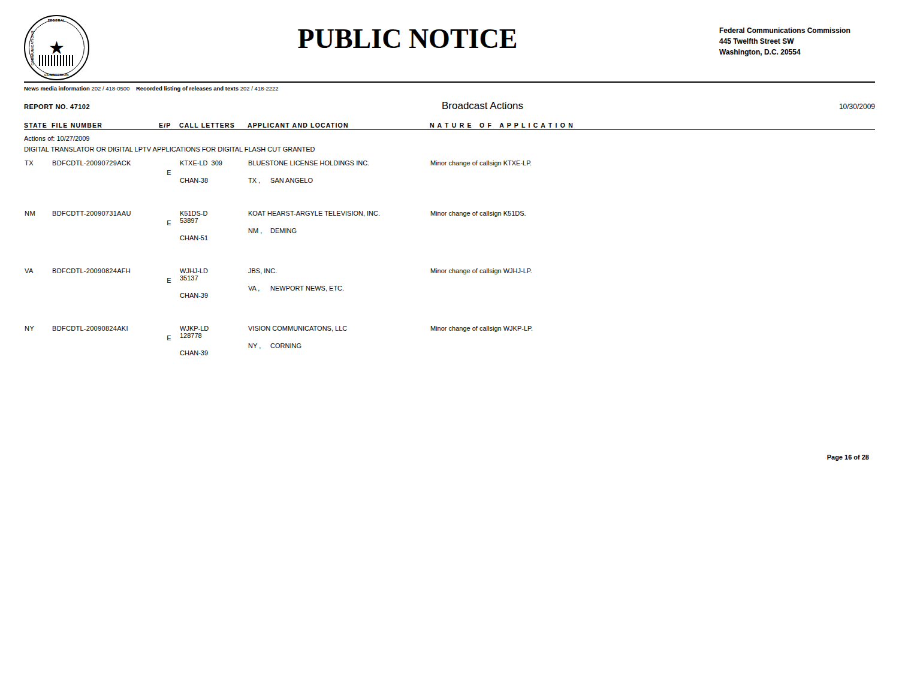FEDERAL
COMMISSION
COMMUNICATIONS
★
PUBLIC NOTICE
Federal Communications Commission
445 Twelfth Street SW
Washington, D.C. 20554
News media information 202 / 418-0500 Recorded listing of releases and texts 202 / 418-2222
REPORT NO. 47102
Broadcast Actions
10/30/2009
| STATE | FILE NUMBER | E/P | CALL LETTERS | APPLICANT AND LOCATION | N A T U R E O F A P P L I C A T I O N |
| --- | --- | --- | --- | --- | --- |
| Actions of: 10/27/2009 |
| DIGITAL TRANSLATOR OR DIGITAL LPTV APPLICATIONS FOR DIGITAL FLASH CUT GRANTED |
| TX | BDFCDTL-20090729ACK | E | KTXE-LD 309 CHAN-38 | BLUESTONE LICENSE HOLDINGS INC. TX , SAN ANGELO | Minor change of callsign KTXE-LP. |
| NM | BDFCDTT-20090731AAU | E | K51DS-D 53897 CHAN-51 | KOAT HEARST-ARGYLE TELEVISION, INC. NM , DEMING | Minor change of callsign K51DS. |
| VA | BDFCDTL-20090824AFH | E | WJHJ-LD 35137 CHAN-39 | JBS, INC. VA , NEWPORT NEWS, ETC. | Minor change of callsign WJHJ-LP. |
| NY | BDFCDTL-20090824AKI | E | WJKP-LD 128778 CHAN-39 | VISION COMMUNICATONS, LLC NY , CORNING | Minor change of callsign WJKP-LP. |
Page 16 of 28